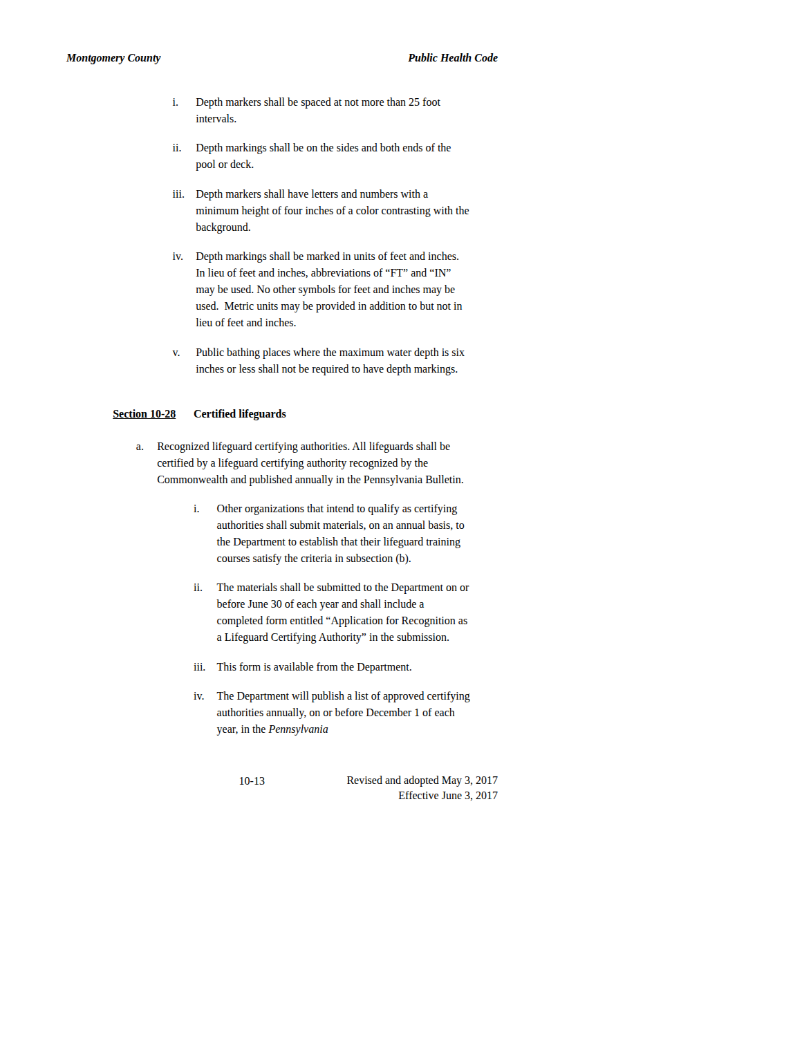Montgomery County
Public Health Code
i. Depth markers shall be spaced at not more than 25 foot intervals.
ii. Depth markings shall be on the sides and both ends of the pool or deck.
iii. Depth markers shall have letters and numbers with a minimum height of four inches of a color contrasting with the background.
iv. Depth markings shall be marked in units of feet and inches. In lieu of feet and inches, abbreviations of “FT” and “IN” may be used. No other symbols for feet and inches may be used. Metric units may be provided in addition to but not in lieu of feet and inches.
v. Public bathing places where the maximum water depth is six inches or less shall not be required to have depth markings.
Section 10-28 Certified lifeguards
a. Recognized lifeguard certifying authorities. All lifeguards shall be certified by a lifeguard certifying authority recognized by the Commonwealth and published annually in the Pennsylvania Bulletin.
i. Other organizations that intend to qualify as certifying authorities shall submit materials, on an annual basis, to the Department to establish that their lifeguard training courses satisfy the criteria in subsection (b).
ii. The materials shall be submitted to the Department on or before June 30 of each year and shall include a completed form entitled “Application for Recognition as a Lifeguard Certifying Authority” in the submission.
iii. This form is available from the Department.
iv. The Department will publish a list of approved certifying authorities annually, on or before December 1 of each year, in the Pennsylvania
10-13
Revised and adopted May 3, 2017
Effective June 3, 2017